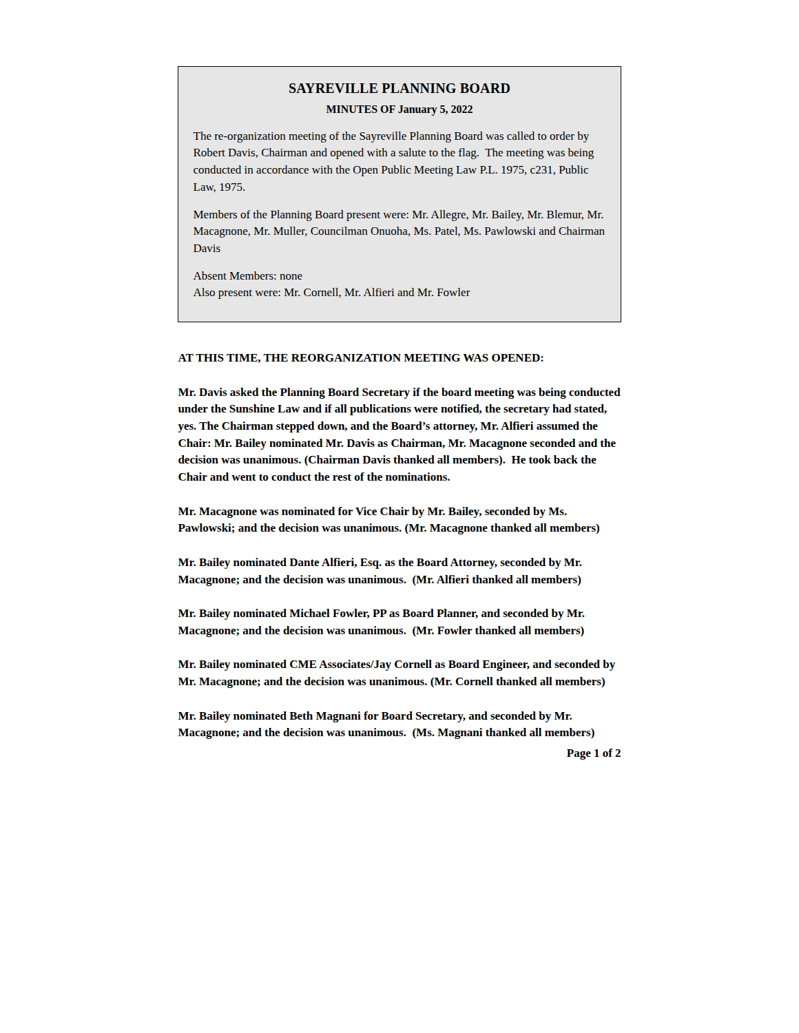SAYREVILLE PLANNING BOARD
MINUTES OF January 5, 2022
The re-organization meeting of the Sayreville Planning Board was called to order by Robert Davis, Chairman and opened with a salute to the flag. The meeting was being conducted in accordance with the Open Public Meeting Law P.L. 1975, c231, Public Law, 1975.
Members of the Planning Board present were: Mr. Allegre, Mr. Bailey, Mr. Blemur, Mr. Macagnone, Mr. Muller, Councilman Onuoha, Ms. Patel, Ms. Pawlowski and Chairman Davis
Absent Members: none
Also present were: Mr. Cornell, Mr. Alfieri and Mr. Fowler
AT THIS TIME, THE REORGANIZATION MEETING WAS OPENED:
Mr. Davis asked the Planning Board Secretary if the board meeting was being conducted under the Sunshine Law and if all publications were notified, the secretary had stated, yes. The Chairman stepped down, and the Board’s attorney, Mr. Alfieri assumed the Chair: Mr. Bailey nominated Mr. Davis as Chairman, Mr. Macagnone seconded and the decision was unanimous. (Chairman Davis thanked all members). He took back the Chair and went to conduct the rest of the nominations.
Mr. Macagnone was nominated for Vice Chair by Mr. Bailey, seconded by Ms. Pawlowski; and the decision was unanimous. (Mr. Macagnone thanked all members)
Mr. Bailey nominated Dante Alfieri, Esq. as the Board Attorney, seconded by Mr. Macagnone; and the decision was unanimous. (Mr. Alfieri thanked all members)
Mr. Bailey nominated Michael Fowler, PP as Board Planner, and seconded by Mr. Macagnone; and the decision was unanimous. (Mr. Fowler thanked all members)
Mr. Bailey nominated CME Associates/Jay Cornell as Board Engineer, and seconded by Mr. Macagnone; and the decision was unanimous. (Mr. Cornell thanked all members)
Mr. Bailey nominated Beth Magnani for Board Secretary, and seconded by Mr. Macagnone; and the decision was unanimous. (Ms. Magnani thanked all members)
Page 1 of 2